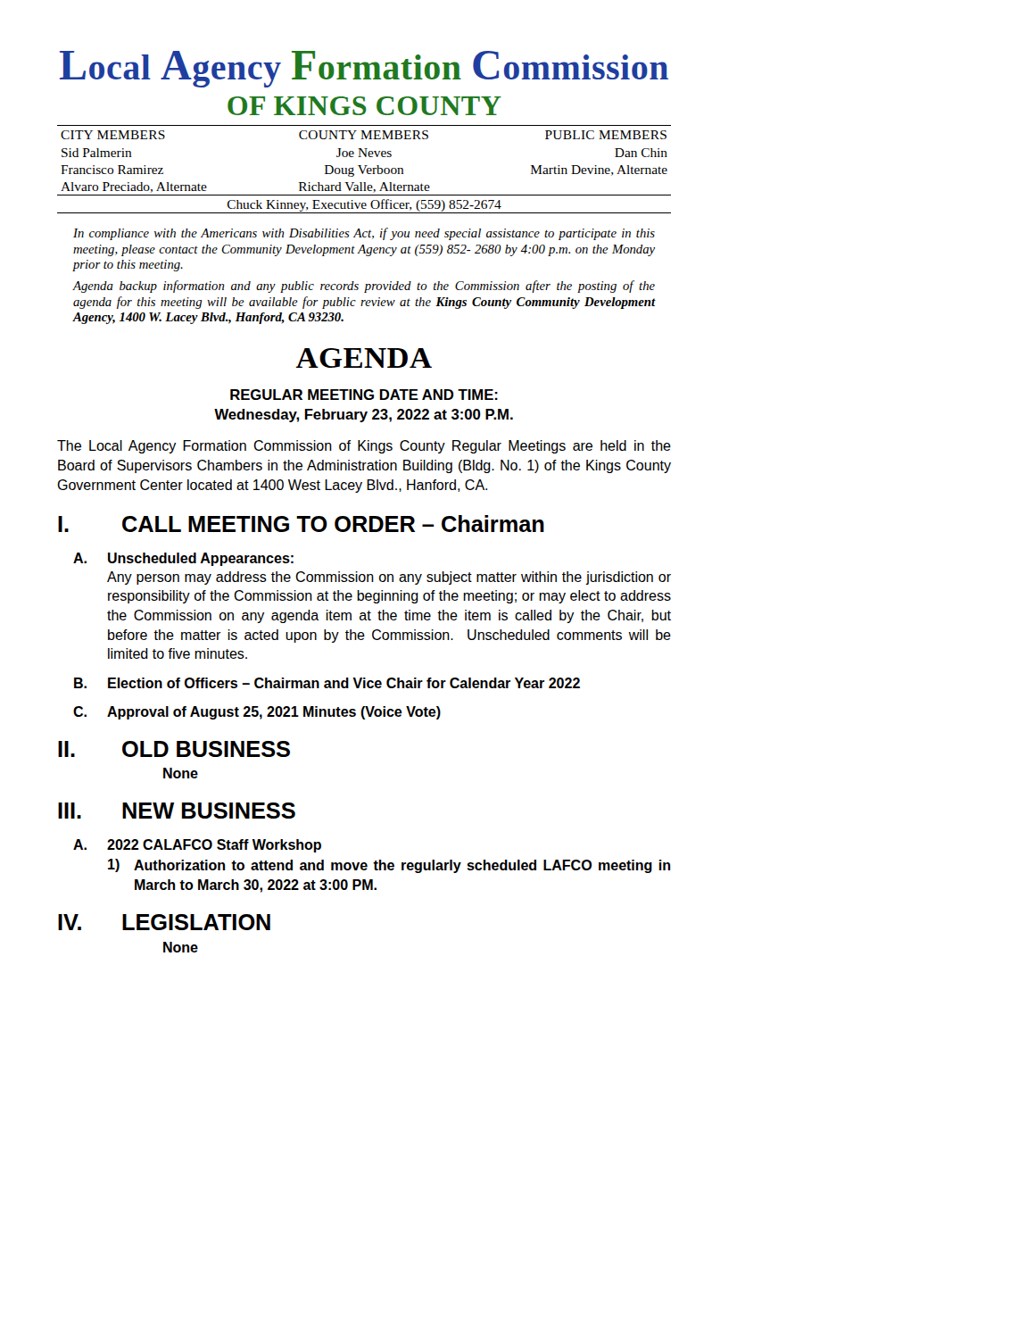Local Agency Formation Co mmission
OF KINGS COUNTY
| CITY MEMBERS | COUNTY MEMBERS | PUBLIC MEMBERS |
| Sid Palmerin | Joe Neves | Dan Chin |
| Francisco Ramirez | Doug Verboon | Martin Devine, Alternate |
| Alvaro Preciado, Alternate | Richard Valle, Alternate | |
| Chuck Kinney, Executive Officer, (559) 852-2674 |
In compliance with the Americans with Disabilities Act, if you need special assistance to participate in this meeting, please contact the Community Development Agency at (559) 852- 2680 by 4:00 p.m. on the Monday prior to this meeting.
Agenda backup information and any public records provided to the Commission after the posting of the agenda for this meeting will be available for public review at the Kings County Community Development Agency, 1400 W. Lacey Blvd., Hanford, CA 93230.
AGENDA
REGULAR MEETING DATE AND TIME:
Wednesday, February 23, 2022 at 3:00 P.M.
The Local Agency Formation Commission of Kings County Regular Meetings are held in the Board of Supervisors Chambers in the Administration Building (Bldg. No. 1) of the Kings County Government Center located at 1400 West Lacey Blvd., Hanford, CA.
I.
CALL MEETING TO ORDER – Chairman
A.
Unscheduled Appearances:
Any person may address the Commission on any subject matter within the jurisdiction or responsibility of the Commission at the beginning of the meeting; or may elect to address the Commission on any agenda item at the time the item is called by the Chair, but before the matter is acted upon by the Commission. Unscheduled comments will be limited to five minutes.
B.
Election of Officers – Chairman and Vice Chair for Calendar Year 2022
C.
Approval of August 25, 2021 Minutes (Voice Vote)
II.
OLD BUSINESS
None
III.
NEW BUSINESS
A.
2022 CALAFCO Staff Workshop
1)
Authorization to attend and move the regularly scheduled LAFCO meeting in March to March 30, 2022 at 3:00 PM.
IV.
LEGISLATION
None